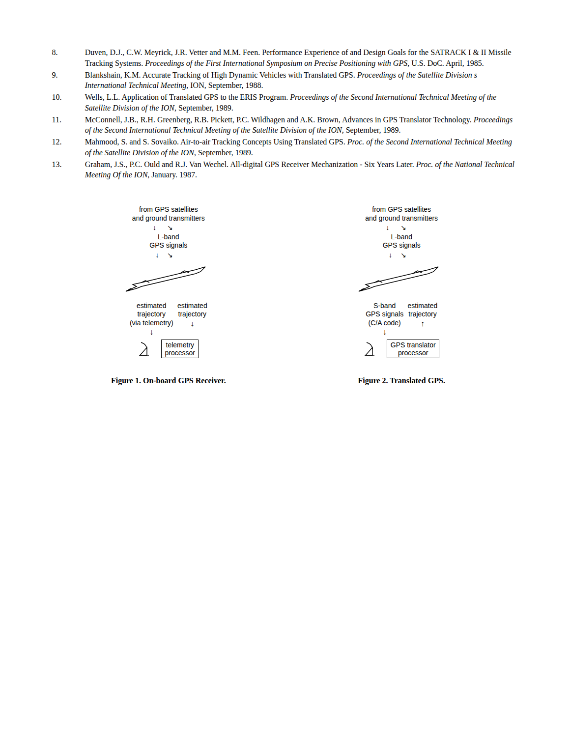8. Duven, D.J., C.W. Meyrick, J.R. Vetter and M.M. Feen. Performance Experience of and Design Goals for the SATRACK I & II Missile Tracking Systems. Proceedings of the First International Symposium on Precise Positioning with GPS, U.S. DoC. April, 1985.
9. Blankshain, K.M. Accurate Tracking of High Dynamic Vehicles with Translated GPS. Proceedings of the Satellite Division s International Technical Meeting, ION, September, 1988.
10. Wells, L.L. Application of Translated GPS to the ERIS Program. Proceedings of the Second International Technical Meeting of the Satellite Division of the ION, September, 1989.
11. McConnell, J.B., R.H. Greenberg, R.B. Pickett, P.C. Wildhagen and A.K. Brown, Advances in GPS Translator Technology. Proceedings of the Second International Technical Meeting of the Satellite Division of the ION, September, 1989.
12. Mahmood, S. and S. Sovaiko. Air-to-air Tracking Concepts Using Translated GPS. Proc. of the Second International Technical Meeting of the Satellite Division of the ION, September, 1989.
13. Graham, J.S., P.C. Ould and R.J. Van Wechel. All-digital GPS Receiver Mechanization - Six Years Later. Proc. of the National Technical Meeting Of the ION, January. 1987.
| from GPS satellites and ground transmitters ↓↘ L-band GPS signals ↓↘ estimated trajectory (via telemetry) ↓ estimated trajectory ↓ telemetry processor Figure 1. On-board GPS Receiver. | from GPS satellites and ground transmitters ↓↘ L-band GPS signals ↓↘ S-band GPS signals (C/A code) ↓ estimated trajectory ↑ GPS translator processor Figure 2. Translated GPS. |